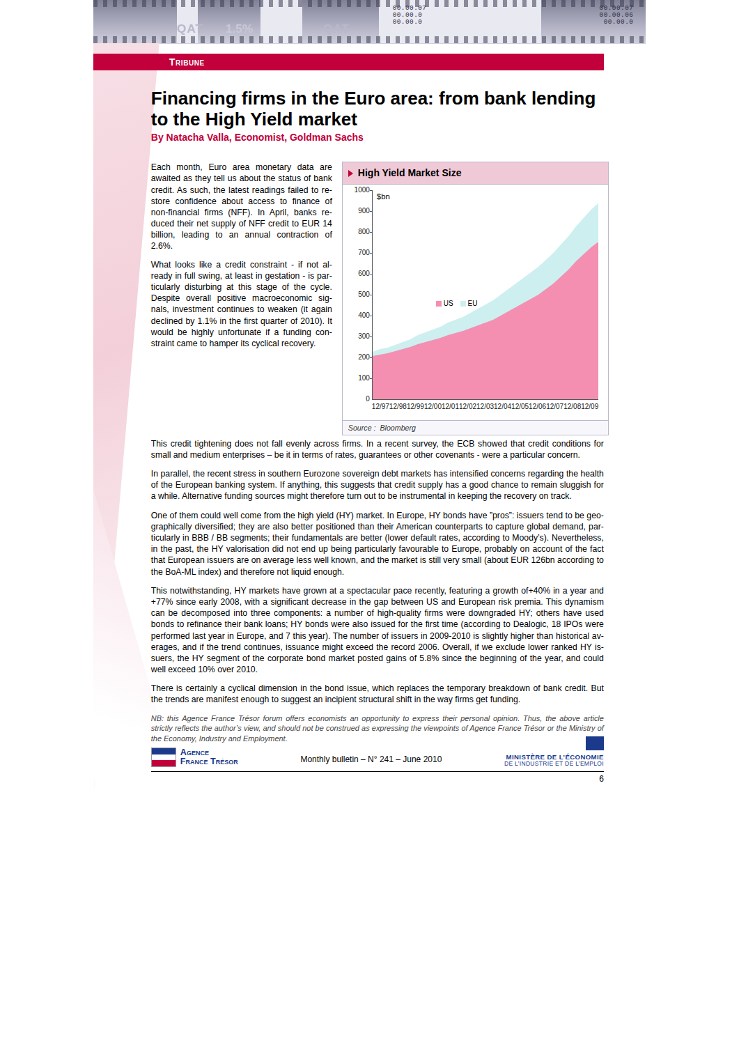00.00.07
00.00.0
00.00.0
00.00.07
00.00.06
00.00.0
QAT
1.5%
QAT
Tribune
Financing firms in the Euro area: from bank lending to the High Yield market
By Natacha Valla, Economist, Goldman Sachs
Each month, Euro area monetary data are awaited as they tell us about the status of bank credit. As such, the latest readings failed to restore confidence about access to finance of non-financial firms (NFF). In April, banks reduced their net supply of NFF credit to EUR 14 billion, leading to an annual contraction of 2.6%.
What looks like a credit constraint - if not already in full swing, at least in gestation - is particularly disturbing at this stage of the cycle. Despite overall positive macroeconomic signals, investment continues to weaken (it again declined by 1.1% in the first quarter of 2010). It would be highly unfortunate if a funding constraint came to hamper its cyclical recovery.
High Yield Market Size
$bn
1000
900
800
700
600
500
400
300
200
100
0
US EU
12/9712/9812/9912/0012/0112/0212/0312/0412/0512/0612/0712/0812/09
Source : Bloomberg
This credit tightening does not fall evenly across firms. In a recent survey, the ECB showed that credit conditions for small and medium enterprises – be it in terms of rates, guarantees or other covenants - were a particular concern.
In parallel, the recent stress in southern Eurozone sovereign debt markets has intensified concerns regarding the health of the European banking system. If anything, this suggests that credit supply has a good chance to remain sluggish for a while. Alternative funding sources might therefore turn out to be instrumental in keeping the recovery on track.
One of them could well come from the high yield (HY) market. In Europe, HY bonds have ”pros”: issuers tend to be geographically diversified; they are also better positioned than their American counterparts to capture global demand, particularly in BBB / BB segments; their fundamentals are better (lower default rates, according to Moody’s). Nevertheless, in the past, the HY valorisation did not end up being particularly favourable to Europe, probably on account of the fact that European issuers are on average less well known, and the market is still very small (about EUR 126bn according to the BoA-ML index) and therefore not liquid enough.
This notwithstanding, HY markets have grown at a spectacular pace recently, featuring a growth of+40% in a year and +77% since early 2008, with a significant decrease in the gap between US and European risk premia. This dynamism can be decomposed into three components: a number of high-quality firms were downgraded HY; others have used bonds to refinance their bank loans; HY bonds were also issued for the first time (according to Dealogic, 18 IPOs were performed last year in Europe, and 7 this year). The number of issuers in 2009-2010 is slightly higher than historical averages, and if the trend continues, issuance might exceed the record 2006. Overall, if we exclude lower ranked HY issuers, the HY segment of the corporate bond market posted gains of 5.8% since the beginning of the year, and could well exceed 10% over 2010.
There is certainly a cyclical dimension in the bond issue, which replaces the temporary breakdown of bank credit. But the trends are manifest enough to suggest an incipient structural shift in the way firms get funding.
NB: this Agence France Trésor forum offers economists an opportunity to express their personal opinion. Thus, the above article strictly reflects the author’s view, and should not be construed as expressing the viewpoints of Agence France Trésor or the Ministry of the Economy, Industry and Employment.
Agence
France Trésor
Monthly bulletin – N° 241 – June 2010
MINISTÈRE DE L’ÉCONOMIE
DE L’INDUSTRIE ET DE L’EMPLOI
6